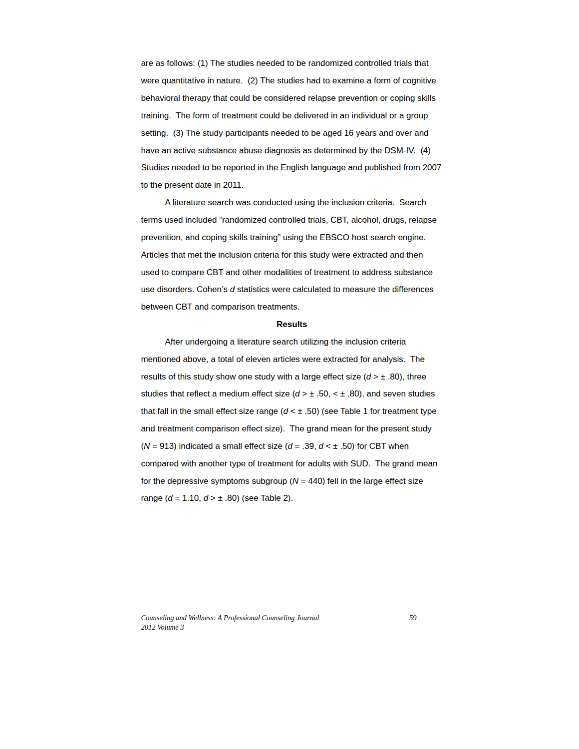are as follows: (1) The studies needed to be randomized controlled trials that were quantitative in nature. (2) The studies had to examine a form of cognitive behavioral therapy that could be considered relapse prevention or coping skills training. The form of treatment could be delivered in an individual or a group setting. (3) The study participants needed to be aged 16 years and over and have an active substance abuse diagnosis as determined by the DSM-IV. (4) Studies needed to be reported in the English language and published from 2007 to the present date in 2011.
A literature search was conducted using the inclusion criteria. Search terms used included “randomized controlled trials, CBT, alcohol, drugs, relapse prevention, and coping skills training” using the EBSCO host search engine. Articles that met the inclusion criteria for this study were extracted and then used to compare CBT and other modalities of treatment to address substance use disorders. Cohen’s d statistics were calculated to measure the differences between CBT and comparison treatments.
Results
After undergoing a literature search utilizing the inclusion criteria mentioned above, a total of eleven articles were extracted for analysis. The results of this study show one study with a large effect size (d > ± .80), three studies that reflect a medium effect size (d > ± .50, < ± .80), and seven studies that fall in the small effect size range (d < ± .50) (see Table 1 for treatment type and treatment comparison effect size). The grand mean for the present study (N = 913) indicated a small effect size (d = .39, d < ± .50) for CBT when compared with another type of treatment for adults with SUD. The grand mean for the depressive symptoms subgroup (N = 440) fell in the large effect size range (d = 1.10, d > ± .80) (see Table 2).
Counseling and Wellness: A Professional Counseling Journal
2012 Volume 3 59